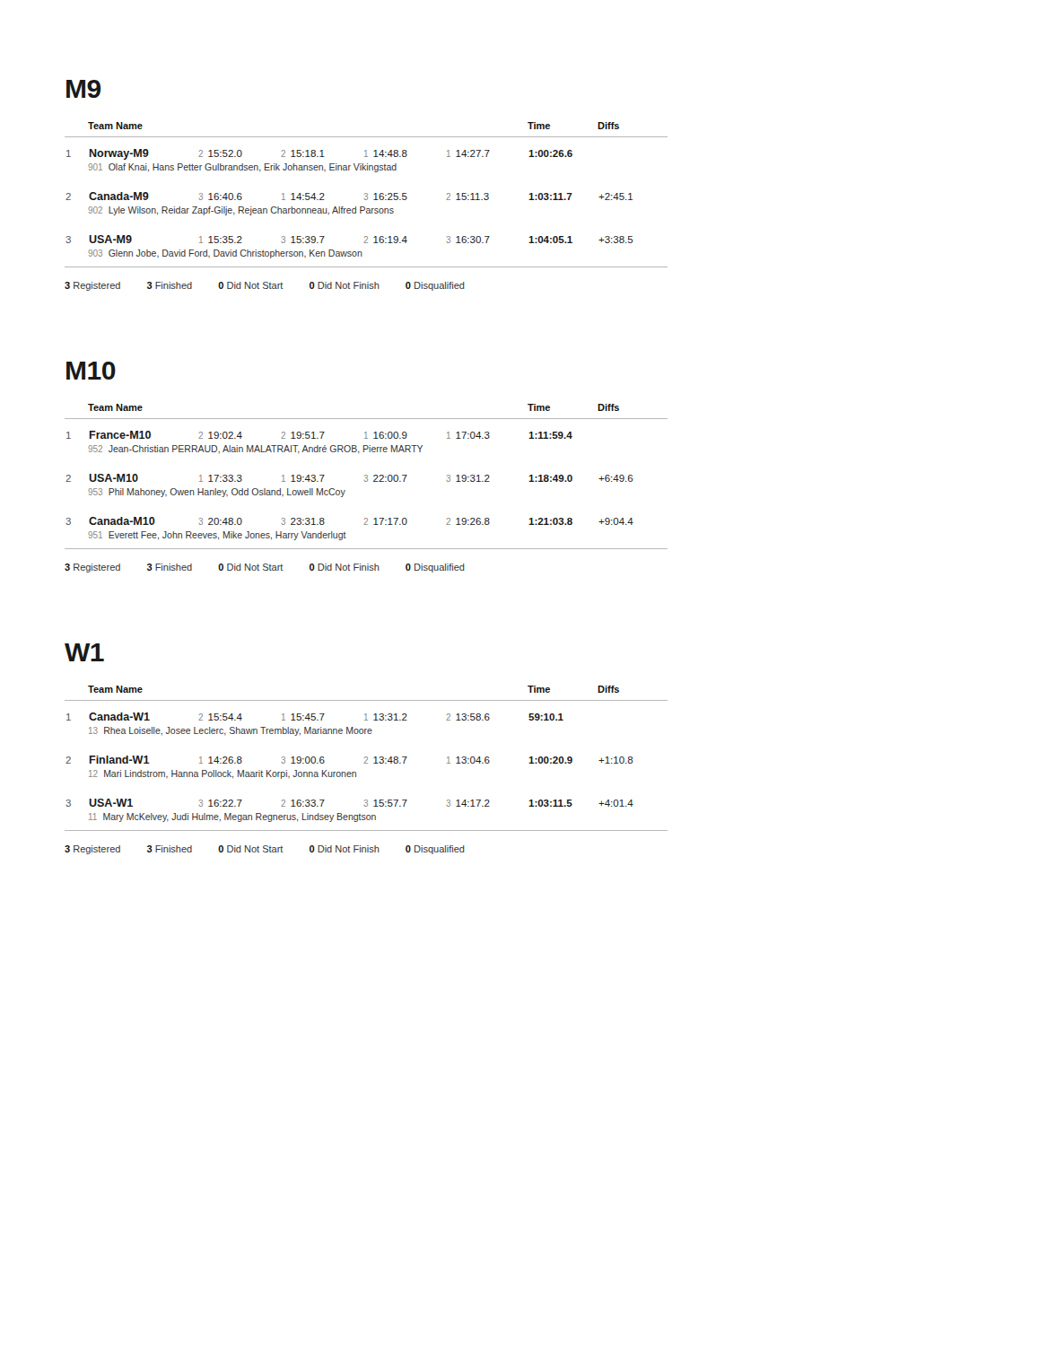M9
| | Team Name | | | | | Time | Diffs |
| --- | --- | --- | --- | --- | --- | --- | --- |
| 1 | Norway-M9 | 2 15:52.0 | 2 15:18.1 | 1 14:48.8 | 1 14:27.7 | 1:00:26.6 | |
| | 901 Olaf Knai, Hans Petter Gulbrandsen, Erik Johansen, Einar Vikingstad |
| 2 | Canada-M9 | 3 16:40.6 | 1 14:54.2 | 3 16:25.5 | 2 15:11.3 | 1:03:11.7 | +2:45.1 |
| | 902 Lyle Wilson, Reidar Zapf-Gilje, Rejean Charbonneau, Alfred Parsons |
| 3 | USA-M9 | 1 15:35.2 | 3 15:39.7 | 2 16:19.4 | 3 16:30.7 | 1:04:05.1 | +3:38.5 |
| | 903 Glenn Jobe, David Ford, David Christopherson, Ken Dawson |
3 Registered 3 Finished 0 Did Not Start 0 Did Not Finish 0 Disqualified
M10
| | Team Name | | | | | Time | Diffs |
| --- | --- | --- | --- | --- | --- | --- | --- |
| 1 | France-M10 | 2 19:02.4 | 2 19:51.7 | 1 16:00.9 | 1 17:04.3 | 1:11:59.4 | |
| | 952 Jean-Christian PERRAUD, Alain MALATRAIT, André GROB, Pierre MARTY |
| 2 | USA-M10 | 1 17:33.3 | 1 19:43.7 | 3 22:00.7 | 3 19:31.2 | 1:18:49.0 | +6:49.6 |
| | 953 Phil Mahoney, Owen Hanley, Odd Osland, Lowell McCoy |
| 3 | Canada-M10 | 3 20:48.0 | 3 23:31.8 | 2 17:17.0 | 2 19:26.8 | 1:21:03.8 | +9:04.4 |
| | 951 Everett Fee, John Reeves, Mike Jones, Harry Vanderlugt |
3 Registered 3 Finished 0 Did Not Start 0 Did Not Finish 0 Disqualified
W1
| | Team Name | | | | | Time | Diffs |
| --- | --- | --- | --- | --- | --- | --- | --- |
| 1 | Canada-W1 | 2 15:54.4 | 1 15:45.7 | 1 13:31.2 | 2 13:58.6 | 59:10.1 | |
| | 13 Rhea Loiselle, Josee Leclerc, Shawn Tremblay, Marianne Moore |
| 2 | Finland-W1 | 1 14:26.8 | 3 19:00.6 | 2 13:48.7 | 1 13:04.6 | 1:00:20.9 | +1:10.8 |
| | 12 Mari Lindstrom, Hanna Pollock, Maarit Korpi, Jonna Kuronen |
| 3 | USA-W1 | 3 16:22.7 | 2 16:33.7 | 3 15:57.7 | 3 14:17.2 | 1:03:11.5 | +4:01.4 |
| | 11 Mary McKelvey, Judi Hulme, Megan Regnerus, Lindsey Bengtson |
3 Registered 3 Finished 0 Did Not Start 0 Did Not Finish 0 Disqualified